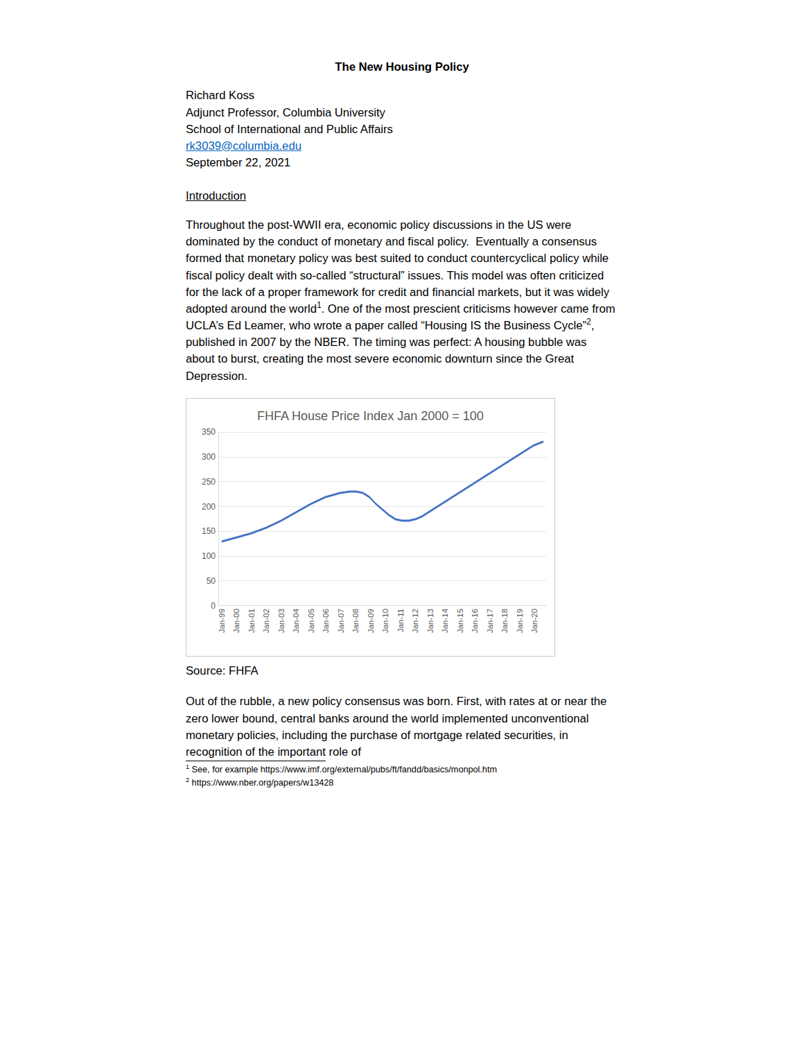The New Housing Policy
Richard Koss
Adjunct Professor, Columbia University
School of International and Public Affairs
rk3039@columbia.edu
September 22, 2021
Introduction
Throughout the post-WWII era, economic policy discussions in the US were dominated by the conduct of monetary and fiscal policy. Eventually a consensus formed that monetary policy was best suited to conduct countercyclical policy while fiscal policy dealt with so-called “structural” issues. This model was often criticized for the lack of a proper framework for credit and financial markets, but it was widely adopted around the world1. One of the most prescient criticisms however came from UCLA’s Ed Leamer, who wrote a paper called “Housing IS the Business Cycle”2, published in 2007 by the NBER. The timing was perfect: A housing bubble was about to burst, creating the most severe economic downturn since the Great Depression.
FHFA House Price Index Jan 2000 = 100
350 300 250 200 150 100 50 0
Jan-99 Jan-00 Jan-01 Jan-02 Jan-03 Jan-04 Jan-05 Jan-06 Jan-07 Jan-08 Jan-09 Jan-10 Jan-11 Jan-12 Jan-13 Jan-14 Jan-15 Jan-16 Jan-17 Jan-18 Jan-19 Jan-20
Source: FHFA
Out of the rubble, a new policy consensus was born. First, with rates at or near the zero lower bound, central banks around the world implemented unconventional monetary policies, including the purchase of mortgage related securities, in recognition of the important role of
1 See, for example https://www.imf.org/external/pubs/ft/fandd/basics/monpol.htm
2 https://www.nber.org/papers/w13428